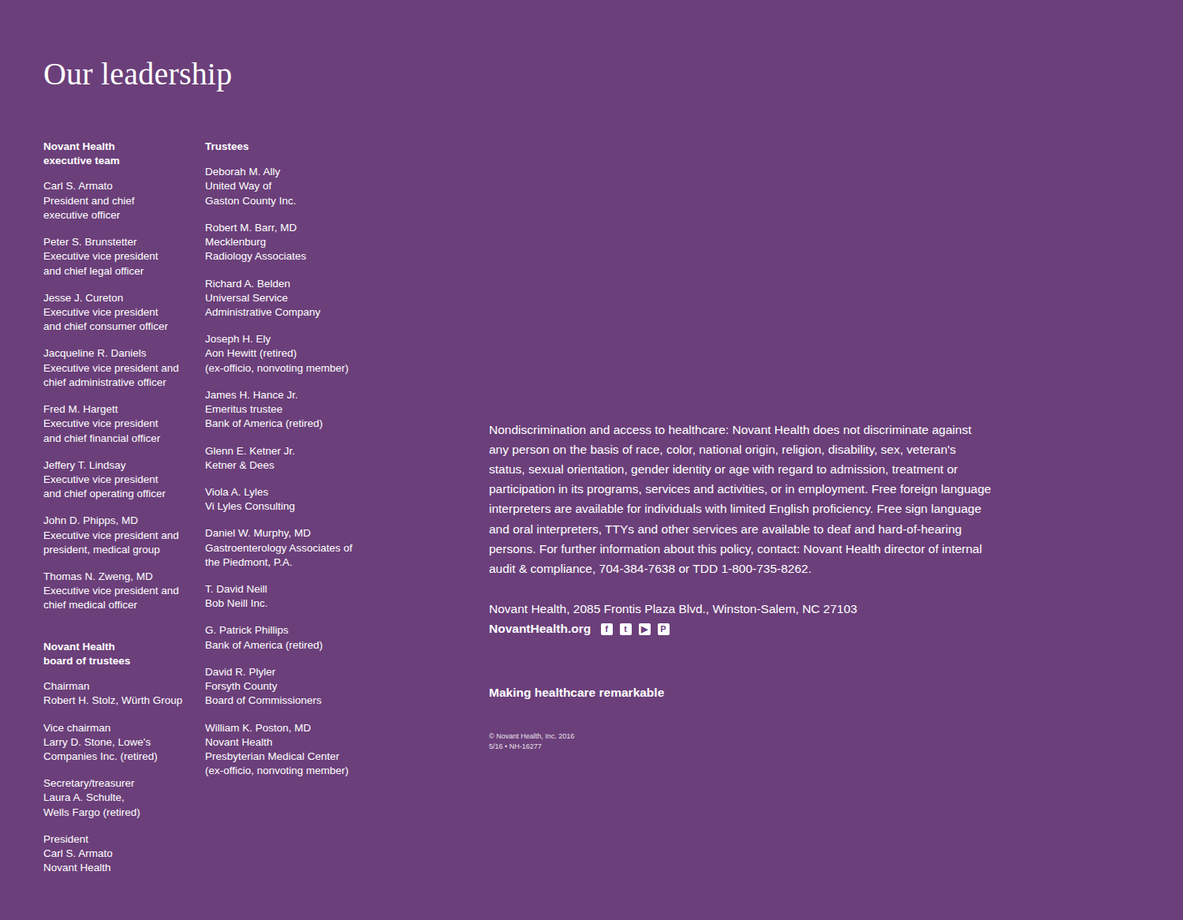Our leadership
Novant Health
executive team
Carl S. Armato President and chief
executive officer
Peter S. Brunstetter Executive vice president
and chief legal officer
Jesse J. Cureton Executive vice president
and chief consumer officer
Jacqueline R. Daniels Executive vice president and
chief administrative officer
Fred M. Hargett Executive vice president
and chief financial officer
Jeffery T. Lindsay Executive vice president
and chief operating officer
John D. Phipps, MD Executive vice president and
president, medical group
Thomas N. Zweng, MD Executive vice president and
chief medical officer
Novant Health
board of trustees
Chairman Robert H. Stolz, Würth Group
Vice chairman Larry D. Stone, Lowe's
Companies Inc. (retired)
Secretary/treasurer Laura A. Schulte,
Wells Fargo (retired)
President Carl S. Armato
Novant Health
Trustees
Deborah M. Ally United Way of
Gaston County Inc.
Robert M. Barr, MD Mecklenburg
Radiology Associates
Richard A. Belden Universal Service
Administrative Company
Joseph H. Ely Aon Hewitt (retired)
(ex-officio, nonvoting member)
James H. Hance Jr. Emeritus trustee
Bank of America (retired)
Glenn E. Ketner Jr. Ketner & Dees
Viola A. Lyles Vi Lyles Consulting
Daniel W. Murphy, MD Gastroenterology Associates of
the Piedmont, P.A.
T. David Neill Bob Neill Inc.
G. Patrick Phillips Bank of America (retired)
David R. Plyler Forsyth County
Board of Commissioners
William K. Poston, MD Novant Health
Presbyterian Medical Center
(ex-officio, nonvoting member)
Nondiscrimination and access to healthcare: Novant Health does not discriminate against any person on the basis of race, color, national origin, religion, disability, sex, veteran's status, sexual orientation, gender identity or age with regard to admission, treatment or participation in its programs, services and activities, or in employment. Free foreign language interpreters are available for individuals with limited English proficiency. Free sign language and oral interpreters, TTYs and other services are available to deaf and hard-of-hearing persons. For further information about this policy, contact: Novant Health director of internal audit & compliance, 704-384-7638 or TDD 1-800-735-8262.
Novant Health, 2085 Frontis Plaza Blvd., Winston-Salem, NC 27103
NovantHealth.org ft▶P
Making healthcare remarkable
© Novant Health, Inc. 2016
5/16 • NH-16277